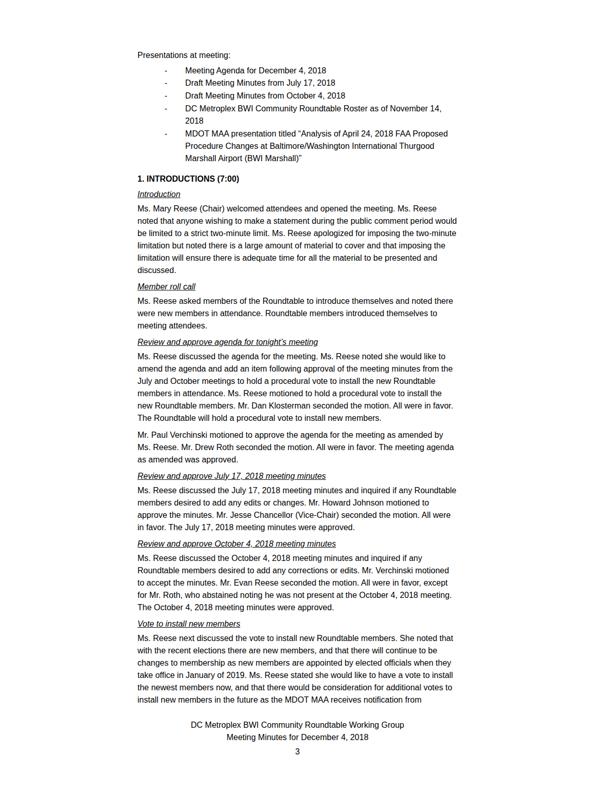Presentations at meeting:
Meeting Agenda for December 4, 2018
Draft Meeting Minutes from July 17, 2018
Draft Meeting Minutes from October 4, 2018
DC Metroplex BWI Community Roundtable Roster as of November 14, 2018
MDOT MAA presentation titled “Analysis of April 24, 2018 FAA Proposed Procedure Changes at Baltimore/Washington International Thurgood Marshall Airport (BWI Marshall)”
1. INTRODUCTIONS (7:00)
Introduction
Ms. Mary Reese (Chair) welcomed attendees and opened the meeting. Ms. Reese noted that anyone wishing to make a statement during the public comment period would be limited to a strict two-minute limit. Ms. Reese apologized for imposing the two-minute limitation but noted there is a large amount of material to cover and that imposing the limitation will ensure there is adequate time for all the material to be presented and discussed.
Member roll call
Ms. Reese asked members of the Roundtable to introduce themselves and noted there were new members in attendance. Roundtable members introduced themselves to meeting attendees.
Review and approve agenda for tonight’s meeting
Ms. Reese discussed the agenda for the meeting. Ms. Reese noted she would like to amend the agenda and add an item following approval of the meeting minutes from the July and October meetings to hold a procedural vote to install the new Roundtable members in attendance. Ms. Reese motioned to hold a procedural vote to install the new Roundtable members. Mr. Dan Klosterman seconded the motion. All were in favor. The Roundtable will hold a procedural vote to install new members.
Mr. Paul Verchinski motioned to approve the agenda for the meeting as amended by Ms. Reese. Mr. Drew Roth seconded the motion. All were in favor. The meeting agenda as amended was approved.
Review and approve July 17, 2018 meeting minutes
Ms. Reese discussed the July 17, 2018 meeting minutes and inquired if any Roundtable members desired to add any edits or changes. Mr. Howard Johnson motioned to approve the minutes. Mr. Jesse Chancellor (Vice-Chair) seconded the motion. All were in favor. The July 17, 2018 meeting minutes were approved.
Review and approve October 4, 2018 meeting minutes
Ms. Reese discussed the October 4, 2018 meeting minutes and inquired if any Roundtable members desired to add any corrections or edits. Mr. Verchinski motioned to accept the minutes. Mr. Evan Reese seconded the motion. All were in favor, except for Mr. Roth, who abstained noting he was not present at the October 4, 2018 meeting. The October 4, 2018 meeting minutes were approved.
Vote to install new members
Ms. Reese next discussed the vote to install new Roundtable members. She noted that with the recent elections there are new members, and that there will continue to be changes to membership as new members are appointed by elected officials when they take office in January of 2019. Ms. Reese stated she would like to have a vote to install the newest members now, and that there would be consideration for additional votes to install new members in the future as the MDOT MAA receives notification from
DC Metroplex BWI Community Roundtable Working Group
Meeting Minutes for December 4, 2018
3